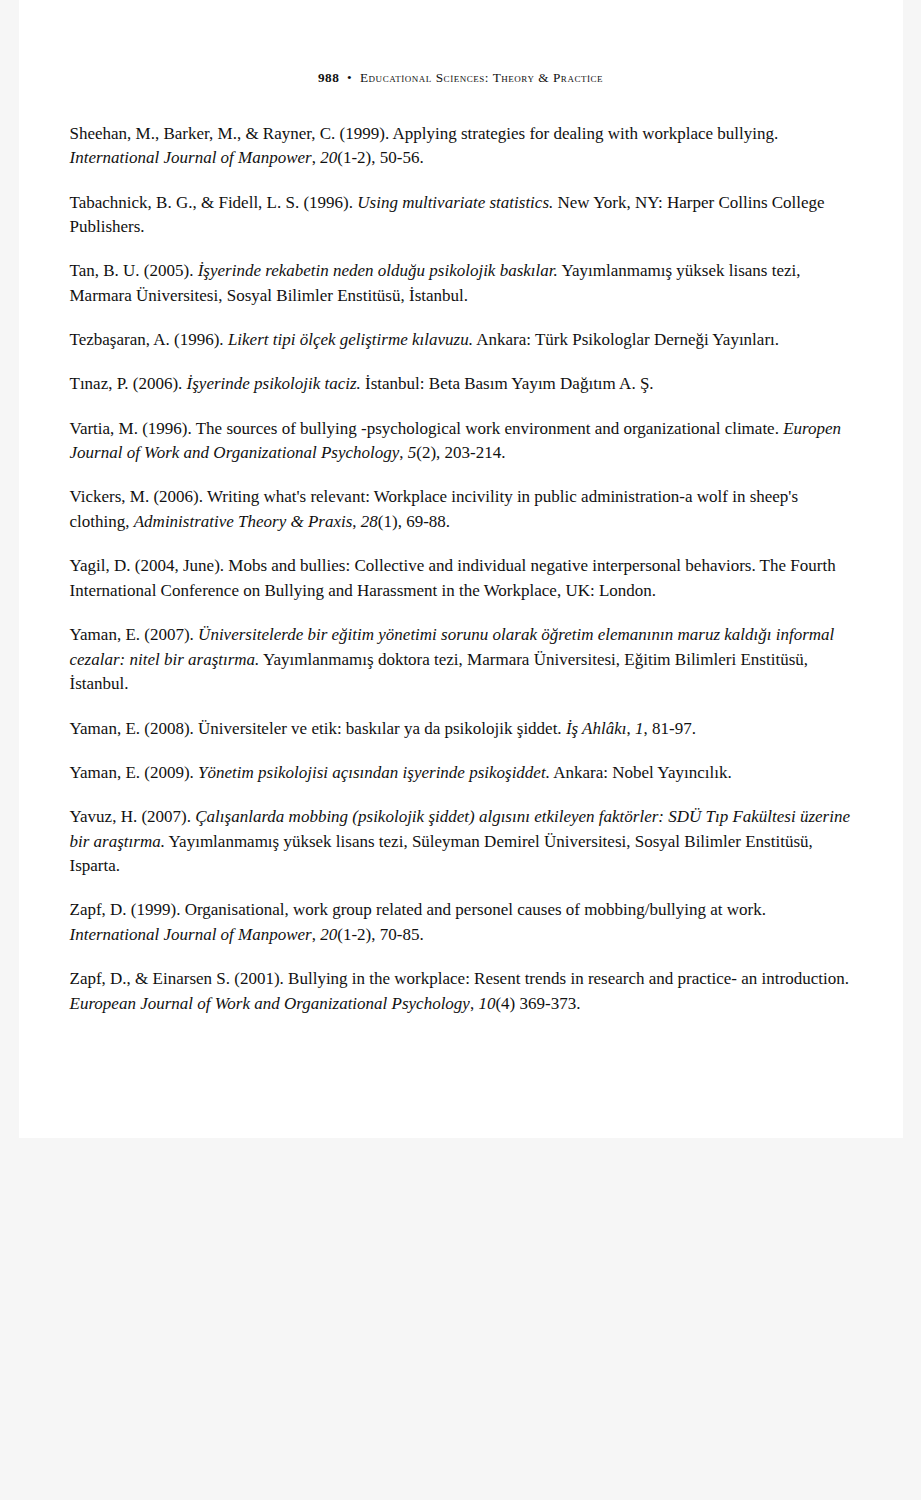988 • Educational Sciences: Theory & Practice
Sheehan, M., Barker, M., & Rayner, C. (1999). Applying strategies for dealing with workplace bullying. International Journal of Manpower, 20(1-2), 50-56.
Tabachnick, B. G., & Fidell, L. S. (1996). Using multivariate statistics. New York, NY: Harper Collins College Publishers.
Tan, B. U. (2005). İşyerinde rekabetin neden olduğu psikolojik baskılar. Yayımlanmamış yüksek lisans tezi, Marmara Üniversitesi, Sosyal Bilimler Enstitüsü, İstanbul.
Tezbaşaran, A. (1996). Likert tipi ölçek geliştirme kılavuzu. Ankara: Türk Psikologlar Derneği Yayınları.
Tınaz, P. (2006). İşyerinde psikolojik taciz. İstanbul: Beta Basım Yayım Dağıtım A. Ş.
Vartia, M. (1996). The sources of bullying -psychological work environment and organizational climate. Europen Journal of Work and Organizational Psychology, 5(2), 203-214.
Vickers, M. (2006). Writing what's relevant: Workplace incivility in public administration-a wolf in sheep's clothing, Administrative Theory & Praxis, 28(1), 69-88.
Yagil, D. (2004, June). Mobs and bullies: Collective and individual negative interpersonal behaviors. The Fourth International Conference on Bullying and Harassment in the Workplace, UK: London.
Yaman, E. (2007). Üniversitelerde bir eğitim yönetimi sorunu olarak öğretim elemanının maruz kaldığı informal cezalar: nitel bir araştırma. Yayımlanmamış doktora tezi, Marmara Üniversitesi, Eğitim Bilimleri Enstitüsü, İstanbul.
Yaman, E. (2008). Üniversiteler ve etik: baskılar ya da psikolojik şiddet. İş Ahlâkı, 1, 81-97.
Yaman, E. (2009). Yönetim psikolojisi açısından işyerinde psikoşiddet. Ankara: Nobel Yayıncılık.
Yavuz, H. (2007). Çalışanlarda mobbing (psikolojik şiddet) algısını etkileyen faktörler: SDÜ Tıp Fakültesi üzerine bir araştırma. Yayımlanmamış yüksek lisans tezi, Süleyman Demirel Üniversitesi, Sosyal Bilimler Enstitüsü, Isparta.
Zapf, D. (1999). Organisational, work group related and personel causes of mobbing/bullying at work. International Journal of Manpower, 20(1-2), 70-85.
Zapf, D., & Einarsen S. (2001). Bullying in the workplace: Resent trends in research and practice- an introduction. European Journal of Work and Organizational Psychology, 10(4) 369-373.